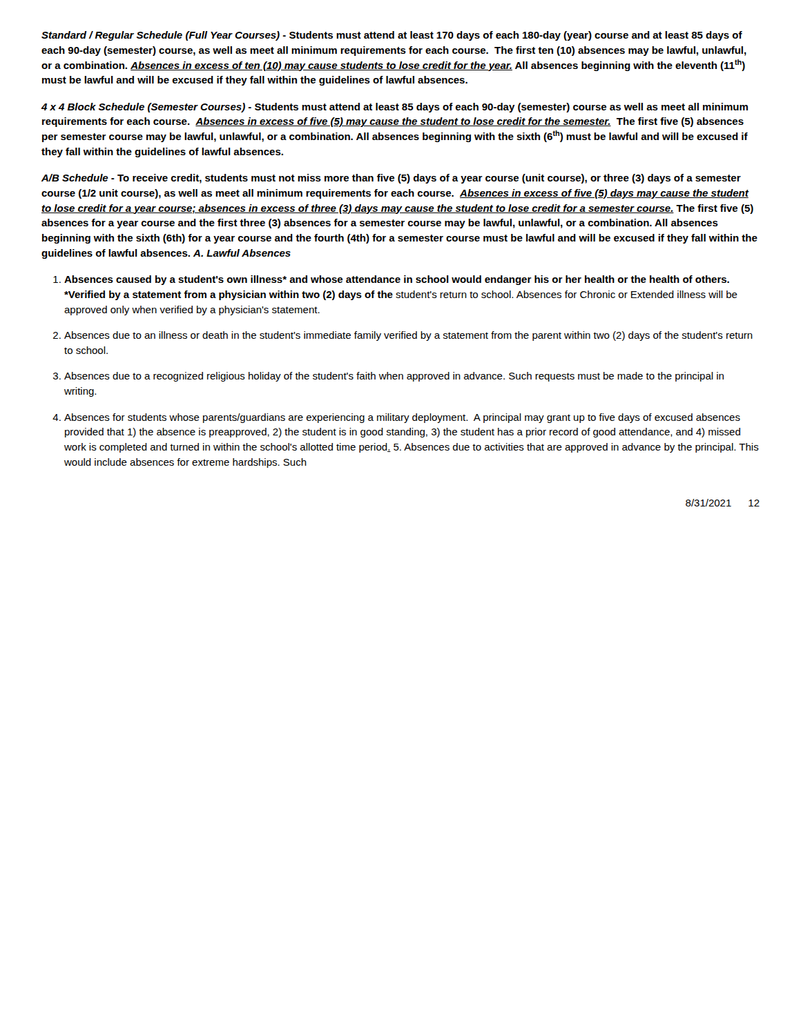Standard / Regular Schedule (Full Year Courses) - Students must attend at least 170 days of each 180-day (year) course and at least 85 days of each 90-day (semester) course, as well as meet all minimum requirements for each course. The first ten (10) absences may be lawful, unlawful, or a combination. Absences in excess of ten (10) may cause students to lose credit for the year. All absences beginning with the eleventh (11th) must be lawful and will be excused if they fall within the guidelines of lawful absences.
4 x 4 Block Schedule (Semester Courses) - Students must attend at least 85 days of each 90-day (semester) course as well as meet all minimum requirements for each course. Absences in excess of five (5) may cause the student to lose credit for the semester. The first five (5) absences per semester course may be lawful, unlawful, or a combination. All absences beginning with the sixth (6th) must be lawful and will be excused if they fall within the guidelines of lawful absences.
A/B Schedule - To receive credit, students must not miss more than five (5) days of a year course (unit course), or three (3) days of a semester course (1/2 unit course), as well as meet all minimum requirements for each course. Absences in excess of five (5) days may cause the student to lose credit for a year course; absences in excess of three (3) days may cause the student to lose credit for a semester course. The first five (5) absences for a year course and the first three (3) absences for a semester course may be lawful, unlawful, or a combination. All absences beginning with the sixth (6th) for a year course and the fourth (4th) for a semester course must be lawful and will be excused if they fall within the guidelines of lawful absences. A. Lawful Absences
Absences caused by a student's own illness* and whose attendance in school would endanger his or her health or the health of others. *Verified by a statement from a physician within two (2) days of the student's return to school. Absences for Chronic or Extended illness will be approved only when verified by a physician's statement.
Absences due to an illness or death in the student's immediate family verified by a statement from the parent within two (2) days of the student's return to school.
Absences due to a recognized religious holiday of the student's faith when approved in advance. Such requests must be made to the principal in writing.
Absences for students whose parents/guardians are experiencing a military deployment. A principal may grant up to five days of excused absences provided that 1) the absence is preapproved, 2) the student is in good standing, 3) the student has a prior record of good attendance, and 4) missed work is completed and turned in within the school's allotted time period. 5. Absences due to activities that are approved in advance by the principal. This would include absences for extreme hardships. Such
8/31/202112